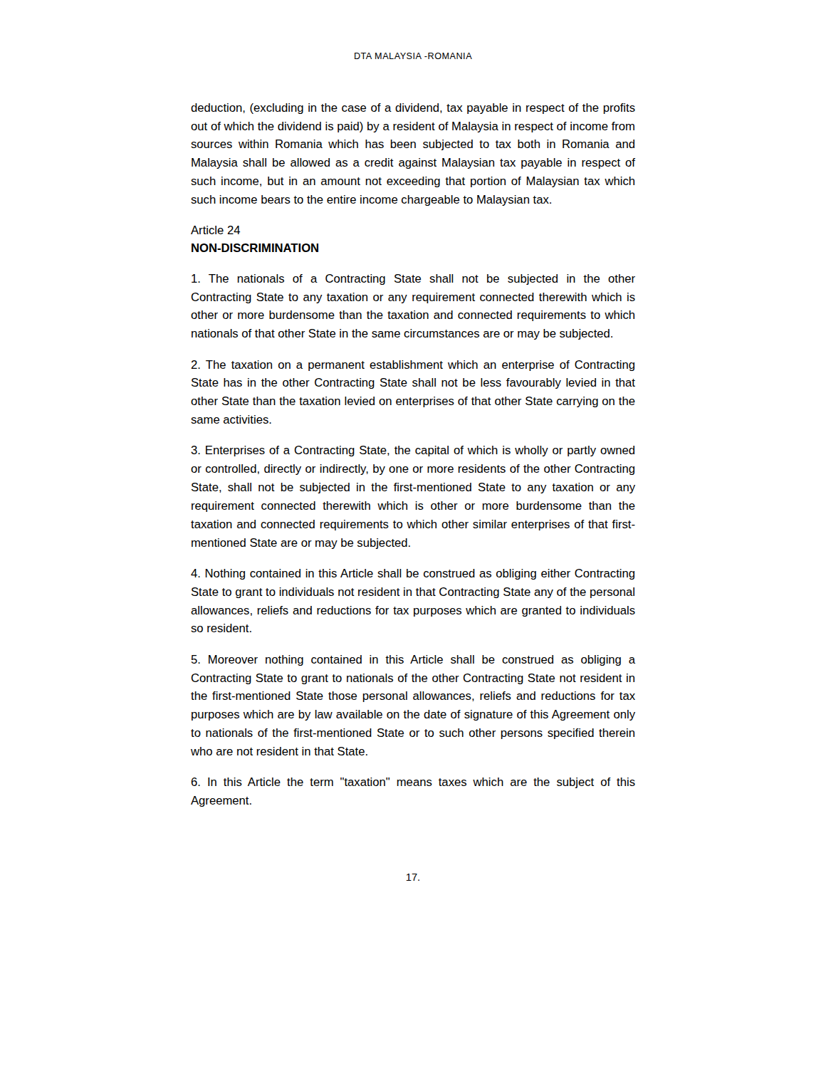DTA MALAYSIA -ROMANIA
deduction, (excluding in the case of a dividend, tax payable in respect of the profits out of which the dividend is paid) by a resident of Malaysia in respect of income from sources within Romania which has been subjected to tax both in Romania and Malaysia shall be allowed as a credit against Malaysian tax payable in respect of such income, but in an amount not exceeding that portion of Malaysian tax which such income bears to the entire income chargeable to Malaysian tax.
Article 24
NON-DISCRIMINATION
1. The nationals of a Contracting State shall not be subjected in the other Contracting State to any taxation or any requirement connected therewith which is other or more burdensome than the taxation and connected requirements to which nationals of that other State in the same circumstances are or may be subjected.
2. The taxation on a permanent establishment which an enterprise of Contracting State has in the other Contracting State shall not be less favourably levied in that other State than the taxation levied on enterprises of that other State carrying on the same activities.
3. Enterprises of a Contracting State, the capital of which is wholly or partly owned or controlled, directly or indirectly, by one or more residents of the other Contracting State, shall not be subjected in the first-mentioned State to any taxation or any requirement connected therewith which is other or more burdensome than the taxation and connected requirements to which other similar enterprises of that first-mentioned State are or may be subjected.
4. Nothing contained in this Article shall be construed as obliging either Contracting State to grant to individuals not resident in that Contracting State any of the personal allowances, reliefs and reductions for tax purposes which are granted to individuals so resident.
5. Moreover nothing contained in this Article shall be construed as obliging a Contracting State to grant to nationals of the other Contracting State not resident in the first-mentioned State those personal allowances, reliefs and reductions for tax purposes which are by law available on the date of signature of this Agreement only to nationals of the first-mentioned State or to such other persons specified therein who are not resident in that State.
6. In this Article the term "taxation" means taxes which are the subject of this Agreement.
17.